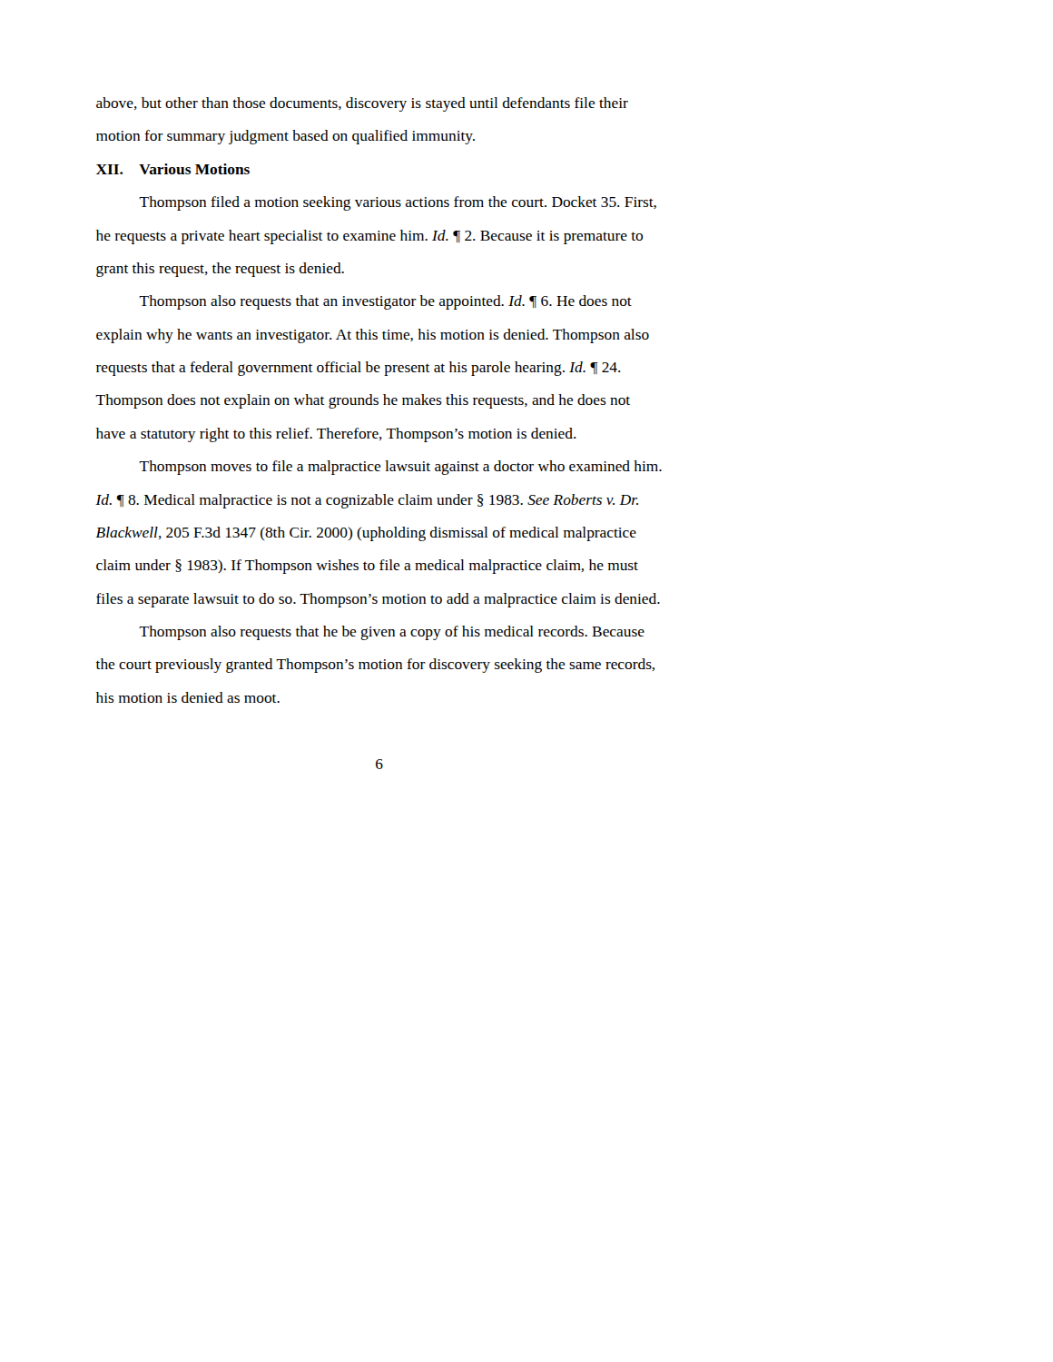above, but other than those documents, discovery is stayed until defendants file their motion for summary judgment based on qualified immunity.
XII. Various Motions
Thompson filed a motion seeking various actions from the court. Docket 35. First, he requests a private heart specialist to examine him. Id. ¶ 2. Because it is premature to grant this request, the request is denied.
Thompson also requests that an investigator be appointed. Id. ¶ 6. He does not explain why he wants an investigator. At this time, his motion is denied. Thompson also requests that a federal government official be present at his parole hearing. Id. ¶ 24. Thompson does not explain on what grounds he makes this requests, and he does not have a statutory right to this relief. Therefore, Thompson’s motion is denied.
Thompson moves to file a malpractice lawsuit against a doctor who examined him. Id. ¶ 8. Medical malpractice is not a cognizable claim under § 1983. See Roberts v. Dr. Blackwell, 205 F.3d 1347 (8th Cir. 2000) (upholding dismissal of medical malpractice claim under § 1983). If Thompson wishes to file a medical malpractice claim, he must files a separate lawsuit to do so. Thompson’s motion to add a malpractice claim is denied.
Thompson also requests that he be given a copy of his medical records. Because the court previously granted Thompson’s motion for discovery seeking the same records, his motion is denied as moot.
6